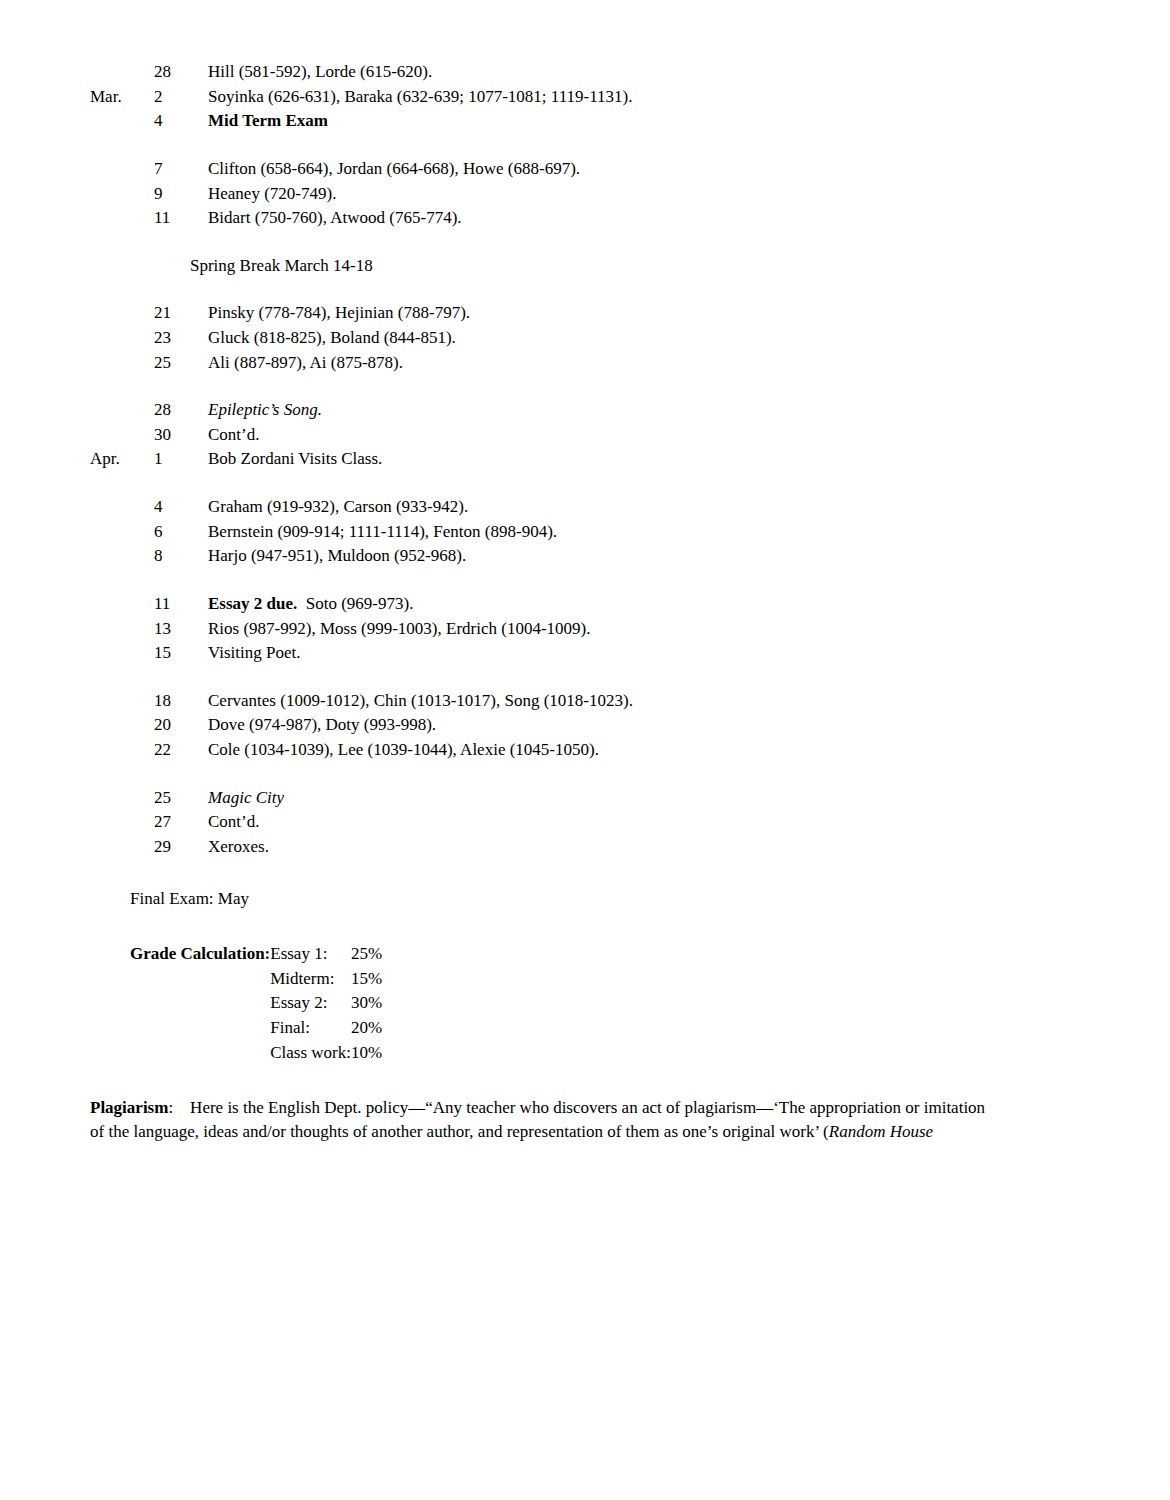28 Hill (581-592), Lorde (615-620).
Mar. 2 Soyinka (626-631), Baraka (632-639; 1077-1081; 1119-1131).
4 Mid Term Exam
7 Clifton (658-664), Jordan (664-668), Howe (688-697).
9 Heaney (720-749).
11 Bidart (750-760), Atwood (765-774).
Spring Break March 14-18
21 Pinsky (778-784), Hejinian (788-797).
23 Gluck (818-825), Boland (844-851).
25 Ali (887-897), Ai (875-878).
28 Epileptic’s Song.
30 Cont’d.
Apr. 1 Bob Zordani Visits Class.
4 Graham (919-932), Carson (933-942).
6 Bernstein (909-914; 1111-1114), Fenton (898-904).
8 Harjo (947-951), Muldoon (952-968).
11 Essay 2 due. Soto (969-973).
13 Rios (987-992), Moss (999-1003), Erdrich (1004-1009).
15 Visiting Poet.
18 Cervantes (1009-1012), Chin (1013-1017), Song (1018-1023).
20 Dove (974-987), Doty (993-998).
22 Cole (1034-1039), Lee (1039-1044), Alexie (1045-1050).
25 Magic City
27 Cont’d.
29 Xeroxes.
Final Exam: May
| Grade Calculation: | Essay 1: | 25% |
| | Midterm: | 15% |
| | Essay 2: | 30% |
| | Final: | 20% |
| | Class work: | 10% |
Plagiarism: Here is the English Dept. policy—“Any teacher who discovers an act of plagiarism—‘The appropriation or imitation of the language, ideas and/or thoughts of another author, and representation of them as one’s original work’ (Random House